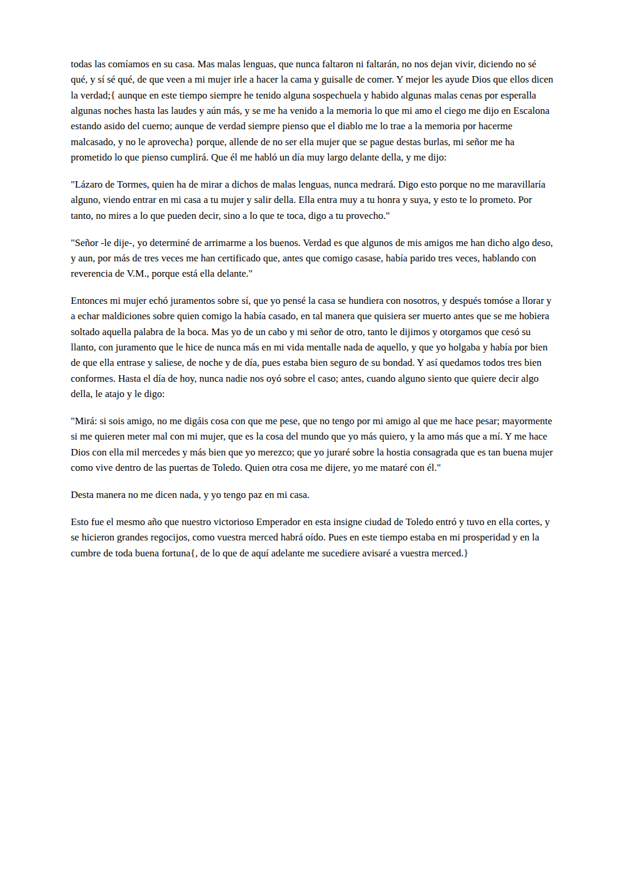todas las comíamos en su casa. Mas malas lenguas, que nunca faltaron ni faltarán, no nos dejan vivir, diciendo no sé qué, y sí sé qué, de que veen a mi mujer irle a hacer la cama y guisalle de comer. Y mejor les ayude Dios que ellos dicen la verdad;{ aunque en este tiempo siempre he tenido alguna sospechuela y habido algunas malas cenas por esperalla algunas noches hasta las laudes y aún más, y se me ha venido a la memoria lo que mi amo el ciego me dijo en Escalona estando asido del cuerno; aunque de verdad siempre pienso que el diablo me lo trae a la memoria por hacerme malcasado, y no le aprovecha} porque, allende de no ser ella mujer que se pague destas burlas, mi señor me ha prometido lo que pienso cumplirá. Que él me habló un día muy largo delante della, y me dijo:
"Lázaro de Tormes, quien ha de mirar a dichos de malas lenguas, nunca medrará. Digo esto porque no me maravillaría alguno, viendo entrar en mi casa a tu mujer y salir della. Ella entra muy a tu honra y suya, y esto te lo prometo. Por tanto, no mires a lo que pueden decir, sino a lo que te toca, digo a tu provecho."
"Señor -le dije-, yo determiné de arrimarme a los buenos. Verdad es que algunos de mis amigos me han dicho algo deso, y aun, por más de tres veces me han certificado que, antes que comigo casase, había parido tres veces, hablando con reverencia de V.M., porque está ella delante."
Entonces mi mujer echó juramentos sobre sí, que yo pensé la casa se hundiera con nosotros, y después tomóse a llorar y a echar maldiciones sobre quien comigo la había casado, en tal manera que quisiera ser muerto antes que se me hobiera soltado aquella palabra de la boca. Mas yo de un cabo y mi señor de otro, tanto le dijimos y otorgamos que cesó su llanto, con juramento que le hice de nunca más en mi vida mentalle nada de aquello, y que yo holgaba y había por bien de que ella entrase y saliese, de noche y de día, pues estaba bien seguro de su bondad. Y así quedamos todos tres bien conformes. Hasta el día de hoy, nunca nadie nos oyó sobre el caso; antes, cuando alguno siento que quiere decir algo della, le atajo y le digo:
"Mirá: si sois amigo, no me digáis cosa con que me pese, que no tengo por mi amigo al que me hace pesar; mayormente si me quieren meter mal con mi mujer, que es la cosa del mundo que yo más quiero, y la amo más que a mí. Y me hace Dios con ella mil mercedes y más bien que yo merezco; que yo juraré sobre la hostia consagrada que es tan buena mujer como vive dentro de las puertas de Toledo. Quien otra cosa me dijere, yo me mataré con él."
Desta manera no me dicen nada, y yo tengo paz en mi casa.
Esto fue el mesmo año que nuestro victorioso Emperador en esta insigne ciudad de Toledo entró y tuvo en ella cortes, y se hicieron grandes regocijos, como vuestra merced habrá oído. Pues en este tiempo estaba en mi prosperidad y en la cumbre de toda buena fortuna{, de lo que de aquí adelante me sucediere avisaré a vuestra merced.}